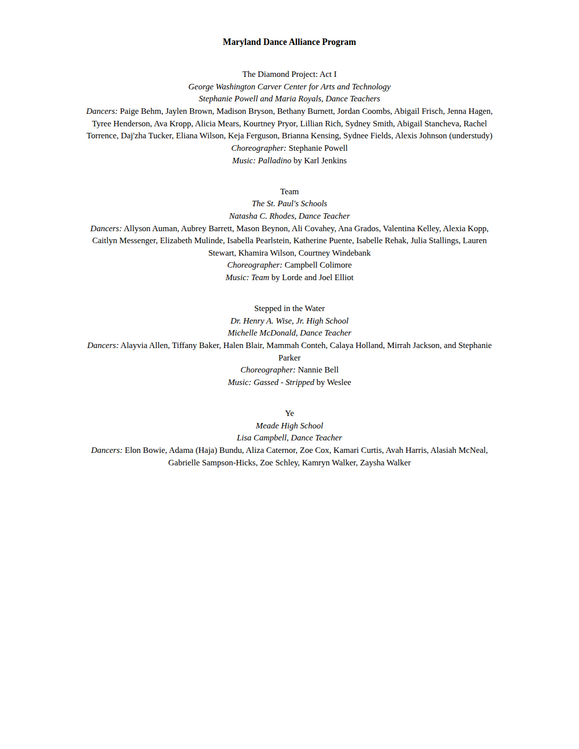Maryland Dance Alliance Program
The Diamond Project: Act I
George Washington Carver Center for Arts and Technology
Stephanie Powell and Maria Royals, Dance Teachers
Dancers: Paige Behm, Jaylen Brown, Madison Bryson, Bethany Burnett, Jordan Coombs, Abigail Frisch, Jenna Hagen, Tyree Henderson, Ava Kropp, Alicia Mears, Kourtney Pryor, Lillian Rich, Sydney Smith, Abigail Stancheva, Rachel Torrence, Daj'zha Tucker, Eliana Wilson, Keja Ferguson, Brianna Kensing, Sydnee Fields, Alexis Johnson (understudy)
Choreographer: Stephanie Powell
Music: Palladino by Karl Jenkins
Team
The St. Paul's Schools
Natasha C. Rhodes, Dance Teacher
Dancers: Allyson Auman, Aubrey Barrett, Mason Beynon, Ali Covahey, Ana Grados, Valentina Kelley, Alexia Kopp, Caitlyn Messenger, Elizabeth Mulinde, Isabella Pearlstein, Katherine Puente, Isabelle Rehak, Julia Stallings, Lauren Stewart, Khamira Wilson, Courtney Windebank
Choreographer: Campbell Colimore
Music: Team by Lorde and Joel Elliot
Stepped in the Water
Dr. Henry A. Wise, Jr. High School
Michelle McDonald, Dance Teacher
Dancers: Alayvia Allen, Tiffany Baker, Halen Blair, Mammah Conteh, Calaya Holland, Mirrah Jackson, and Stephanie Parker
Choreographer: Nannie Bell
Music: Gassed - Stripped by Weslee
Ye
Meade High School
Lisa Campbell, Dance Teacher
Dancers: Elon Bowie, Adama (Haja) Bundu, Aliza Caternor, Zoe Cox, Kamari Curtis, Avah Harris, Alasiah McNeal, Gabrielle Sampson-Hicks, Zoe Schley, Kamryn Walker, Zaysha Walker